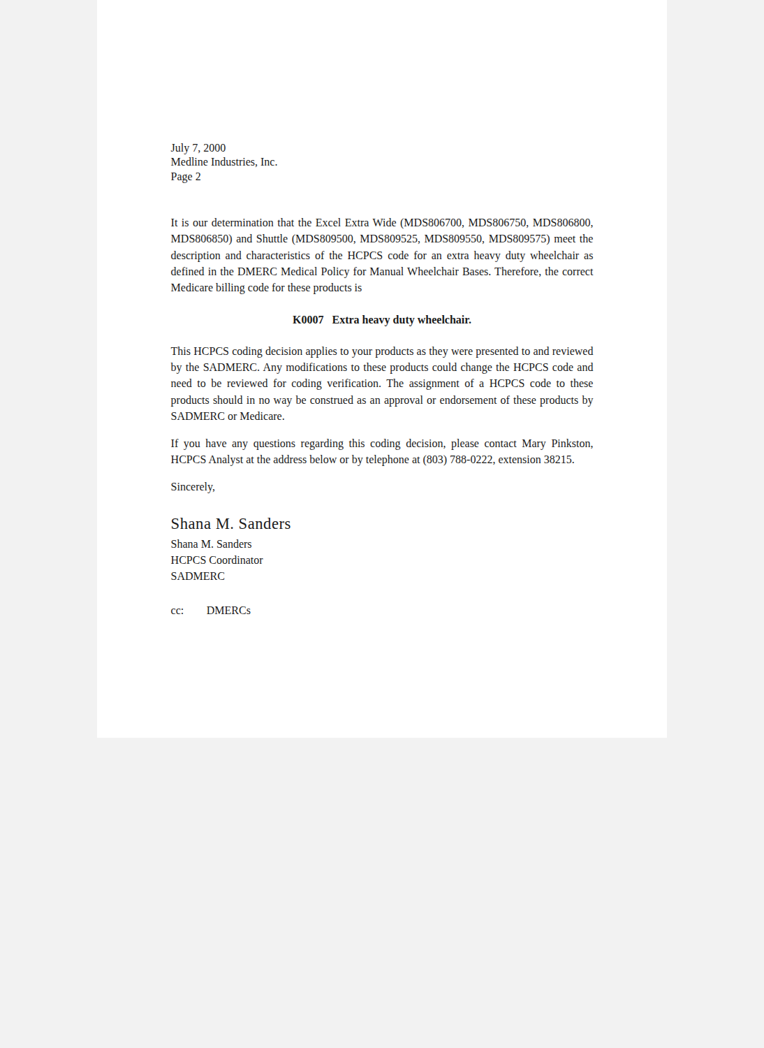July 7, 2000
Medline Industries, Inc.
Page 2
It is our determination that the Excel Extra Wide (MDS806700, MDS806750, MDS806800, MDS806850) and Shuttle (MDS809500, MDS809525, MDS809550, MDS809575) meet the description and characteristics of the HCPCS code for an extra heavy duty wheelchair as defined in the DMERC Medical Policy for Manual Wheelchair Bases. Therefore, the correct Medicare billing code for these products is
K0007 Extra heavy duty wheelchair.
This HCPCS coding decision applies to your products as they were presented to and reviewed by the SADMERC. Any modifications to these products could change the HCPCS code and need to be reviewed for coding verification. The assignment of a HCPCS code to these products should in no way be construed as an approval or endorsement of these products by SADMERC or Medicare.
If you have any questions regarding this coding decision, please contact Mary Pinkston, HCPCS Analyst at the address below or by telephone at (803) 788-0222, extension 38215.
Sincerely,
Shana M. Sanders
Shana M. Sanders
HCPCS Coordinator
SADMERC
cc: DMERCs